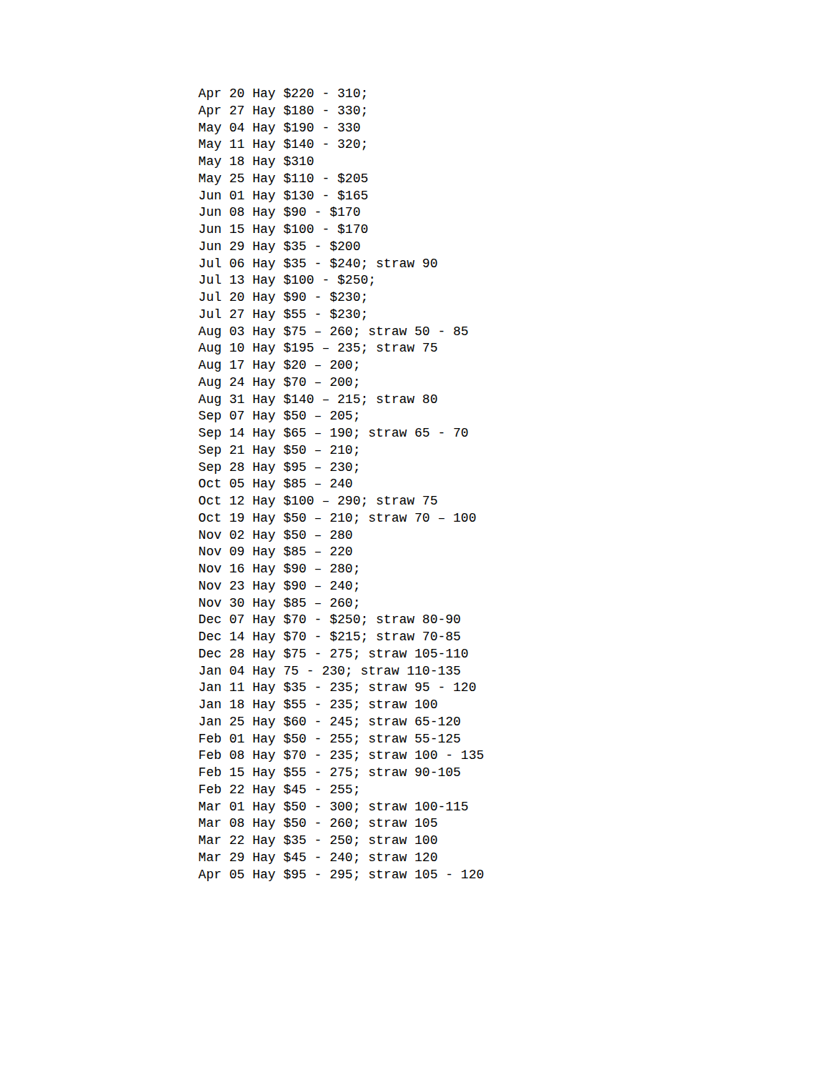Apr 20 Hay $220 - 310;
Apr 27 Hay $180 - 330;
May 04 Hay $190 - 330
May 11 Hay $140 - 320;
May 18 Hay $310
May 25 Hay $110 - $205
Jun 01 Hay $130 - $165
Jun 08 Hay $90 - $170
Jun 15 Hay $100 - $170
Jun 29 Hay $35 - $200
Jul 06 Hay $35 - $240; straw 90
Jul 13 Hay $100 - $250;
Jul 20 Hay $90 - $230;
Jul 27 Hay $55 - $230;
Aug 03 Hay $75 – 260; straw 50 - 85
Aug 10 Hay $195 – 235; straw 75
Aug 17 Hay $20 – 200;
Aug 24 Hay $70 – 200;
Aug 31 Hay $140 – 215; straw 80
Sep 07 Hay $50 – 205;
Sep 14 Hay $65 – 190; straw 65 - 70
Sep 21 Hay $50 – 210;
Sep 28 Hay $95 – 230;
Oct 05 Hay $85 – 240
Oct 12 Hay $100 – 290; straw 75
Oct 19 Hay $50 – 210; straw 70 – 100
Nov 02 Hay $50 – 280
Nov 09 Hay $85 – 220
Nov 16 Hay $90 – 280;
Nov 23 Hay $90 – 240;
Nov 30 Hay $85 – 260;
Dec 07 Hay $70 - $250; straw 80-90
Dec 14 Hay $70 - $215; straw 70-85
Dec 28 Hay $75 - 275; straw 105-110
Jan 04 Hay 75 - 230; straw 110-135
Jan 11 Hay $35 - 235; straw 95 - 120
Jan 18 Hay $55 - 235; straw 100
Jan 25 Hay $60 - 245; straw 65-120
Feb 01 Hay $50 - 255; straw 55-125
Feb 08 Hay $70 - 235; straw 100 - 135
Feb 15 Hay $55 - 275; straw 90-105
Feb 22 Hay $45 - 255;
Mar 01 Hay $50 - 300; straw 100-115
Mar 08 Hay $50 - 260; straw 105
Mar 22 Hay $35 - 250; straw 100
Mar 29 Hay $45 - 240; straw 120
Apr 05 Hay $95 - 295; straw 105 - 120